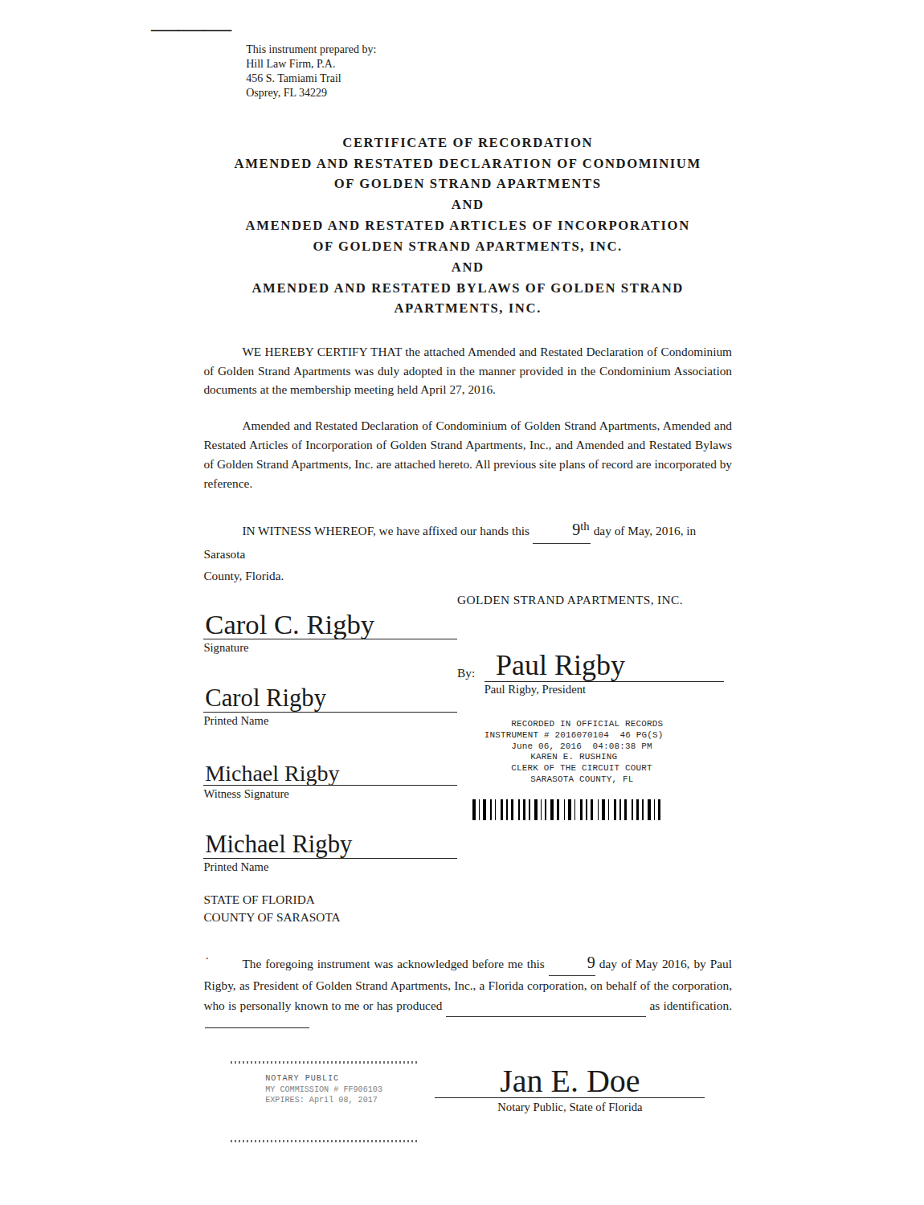———
  
 
This instrument prepared by:
Hill Law Firm, P.A.
456 S. Tamiami Trail
Osprey, FL 34229
Certificate of Recordation
Amended and Restated Declaration of Condominium
of Golden Strand Apartments
and
Amended and Restated Articles of Incorporation
of Golden Strand Apartments, Inc.
and
Amended and Restated Bylaws of Golden Strand
Apartments, Inc.
WE HEREBY CERTIFY THAT the attached Amended and Restated Declaration of Condominium of Golden Strand Apartments was duly adopted in the manner provided in the Condominium Association documents at the membership meeting held April 27, 2016.
Amended and Restated Declaration of Condominium of Golden Strand Apartments, Amended and Restated Articles of Incorporation of Golden Strand Apartments, Inc., and Amended and Restated Bylaws of Golden Strand Apartments, Inc. are attached hereto. All previous site plans of record are incorporated by reference.
IN WITNESS WHEREOF, we have affixed our hands this 9 th day of May, 2016, in Sarasota
County, Florida.
| Carol C. Rigby Signature Carol Rigby Printed Name Michael Rigby Witness Signature Michael Rigby Printed Name STATE OF FLORIDA COUNTY OF SARASOTA | GOLDEN STRAND APARTMENTS, INC. By: Paul Rigby Paul Rigby, President RECORDED IN OFFICIAL RECORDS INSTRUMENT # 2016070104 46 PG(S) June 06, 2016 04:08:38 PM KAREN E. RUSHING CLERK OF THE CIRCUIT COURT SARASOTA COUNTY, FL |
· The foregoing instrument was acknowledged before me this 9 day of May 2016, by Paul Rigby, as President of Golden Strand Apartments, Inc., a Florida corporation, on behalf of the corporation, who is personally known to me or has produced as identification.
NOTARY PUBLIC
MY COMMISSION # FF906103
EXPIRES: April 08, 2017
Jan E. Doe
Notary Public, State of Florida